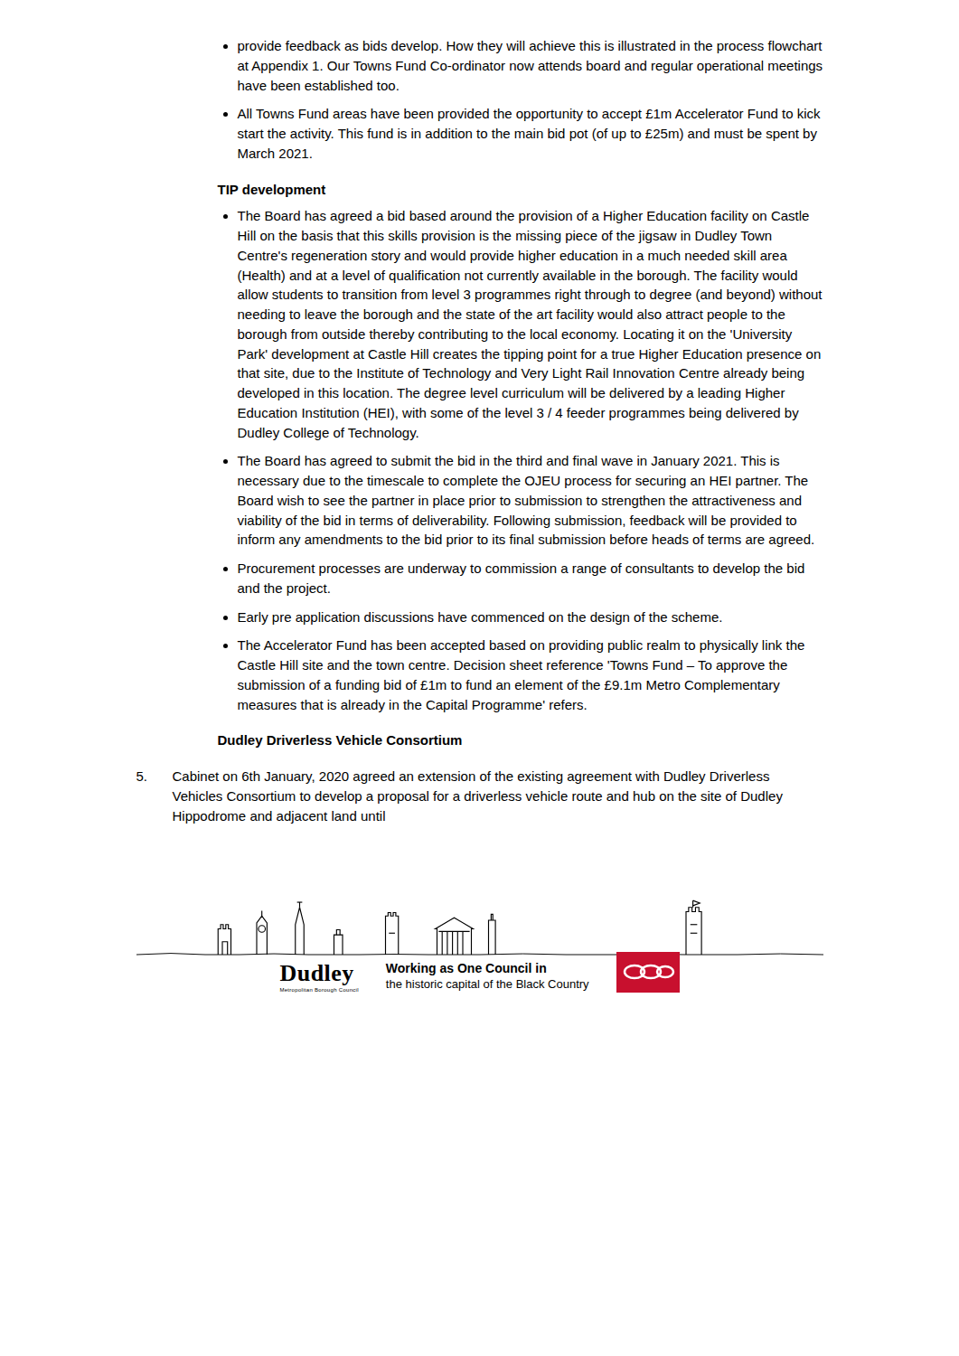provide feedback as bids develop. How they will achieve this is illustrated in the process flowchart at Appendix 1. Our Towns Fund Co-ordinator now attends board and regular operational meetings have been established too.
All Towns Fund areas have been provided the opportunity to accept £1m Accelerator Fund to kick start the activity. This fund is in addition to the main bid pot (of up to £25m) and must be spent by March 2021.
TIP development
The Board has agreed a bid based around the provision of a Higher Education facility on Castle Hill on the basis that this skills provision is the missing piece of the jigsaw in Dudley Town Centre's regeneration story and would provide higher education in a much needed skill area (Health) and at a level of qualification not currently available in the borough. The facility would allow students to transition from level 3 programmes right through to degree (and beyond) without needing to leave the borough and the state of the art facility would also attract people to the borough from outside thereby contributing to the local economy. Locating it on the 'University Park' development at Castle Hill creates the tipping point for a true Higher Education presence on that site, due to the Institute of Technology and Very Light Rail Innovation Centre already being developed in this location. The degree level curriculum will be delivered by a leading Higher Education Institution (HEI), with some of the level 3 / 4 feeder programmes being delivered by Dudley College of Technology.
The Board has agreed to submit the bid in the third and final wave in January 2021. This is necessary due to the timescale to complete the OJEU process for securing an HEI partner. The Board wish to see the partner in place prior to submission to strengthen the attractiveness and viability of the bid in terms of deliverability. Following submission, feedback will be provided to inform any amendments to the bid prior to its final submission before heads of terms are agreed.
Procurement processes are underway to commission a range of consultants to develop the bid and the project.
Early pre application discussions have commenced on the design of the scheme.
The Accelerator Fund has been accepted based on providing public realm to physically link the Castle Hill site and the town centre. Decision sheet reference 'Towns Fund – To approve the submission of a funding bid of £1m to fund an element of the £9.1m Metro Complementary measures that is already in the Capital Programme' refers.
Dudley Driverless Vehicle Consortium
5.
Cabinet on 6th January, 2020 agreed an extension of the existing agreement with Dudley Driverless Vehicles Consortium to develop a proposal for a driverless vehicle route and hub on the site of Dudley Hippodrome and adjacent land until
Dudley Metropolitan Borough Council
Working as One Council in
the historic capital of the Black Country